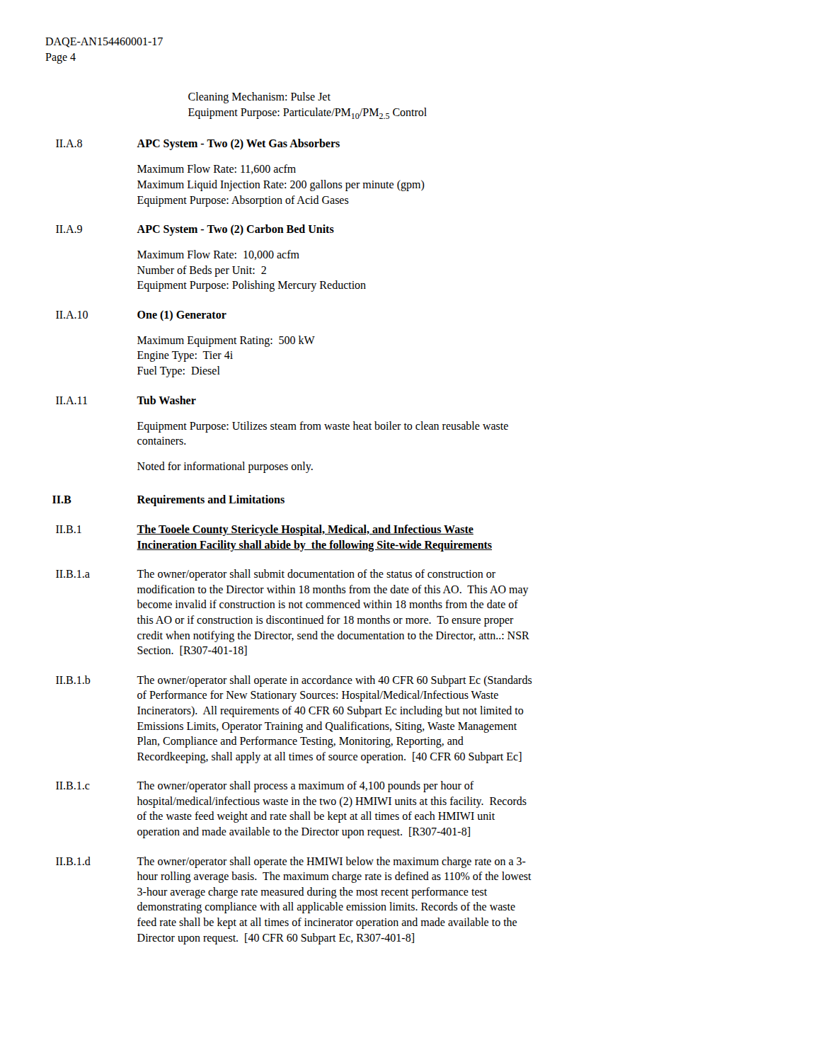DAQE-AN154460001-17
Page 4
Cleaning Mechanism: Pulse Jet
Equipment Purpose: Particulate/PM10/PM2.5 Control
II.A.8
APC System - Two (2) Wet Gas Absorbers
Maximum Flow Rate: 11,600 acfm
Maximum Liquid Injection Rate: 200 gallons per minute (gpm)
Equipment Purpose: Absorption of Acid Gases
II.A.9
APC System - Two (2) Carbon Bed Units
Maximum Flow Rate: 10,000 acfm
Number of Beds per Unit: 2
Equipment Purpose: Polishing Mercury Reduction
II.A.10
One (1) Generator
Maximum Equipment Rating: 500 kW
Engine Type: Tier 4i
Fuel Type: Diesel
II.A.11
Tub Washer
Equipment Purpose: Utilizes steam from waste heat boiler to clean reusable waste containers.
Noted for informational purposes only.
II.B
Requirements and Limitations
II.B.1
The Tooele County Stericycle Hospital, Medical, and Infectious Waste Incineration Facility shall abide by the following Site-wide Requirements
II.B.1.a
The owner/operator shall submit documentation of the status of construction or modification to the Director within 18 months from the date of this AO. This AO may become invalid if construction is not commenced within 18 months from the date of this AO or if construction is discontinued for 18 months or more. To ensure proper credit when notifying the Director, send the documentation to the Director, attn..: NSR Section. [R307-401-18]
II.B.1.b
The owner/operator shall operate in accordance with 40 CFR 60 Subpart Ec (Standards of Performance for New Stationary Sources: Hospital/Medical/Infectious Waste Incinerators). All requirements of 40 CFR 60 Subpart Ec including but not limited to Emissions Limits, Operator Training and Qualifications, Siting, Waste Management Plan, Compliance and Performance Testing, Monitoring, Reporting, and Recordkeeping, shall apply at all times of source operation. [40 CFR 60 Subpart Ec]
II.B.1.c
The owner/operator shall process a maximum of 4,100 pounds per hour of hospital/medical/infectious waste in the two (2) HMIWI units at this facility. Records of the waste feed weight and rate shall be kept at all times of each HMIWI unit operation and made available to the Director upon request. [R307-401-8]
II.B.1.d
The owner/operator shall operate the HMIWI below the maximum charge rate on a 3-hour rolling average basis. The maximum charge rate is defined as 110% of the lowest 3-hour average charge rate measured during the most recent performance test demonstrating compliance with all applicable emission limits. Records of the waste feed rate shall be kept at all times of incinerator operation and made available to the Director upon request. [40 CFR 60 Subpart Ec, R307-401-8]